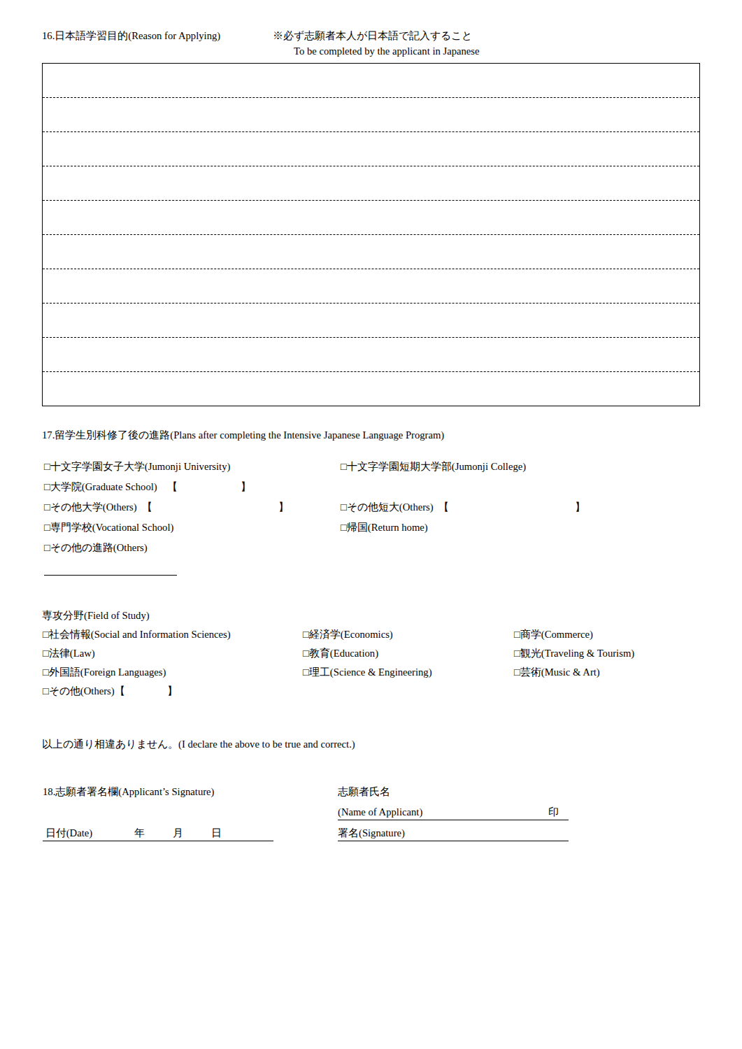16.日本語学習目的(Reason for Applying)
※必ず志願者本人が日本語で記入すること
To be completed by the applicant in Japanese
17.留学生別科修了後の進路(Plans after completing the Intensive Japanese Language Program)
| □十文字学園女子大学(Jumonji University) | □十文字学園短期大学部(Jumonji College) |
| □大学院(Graduate School) 【 】 | |
| □その他大学(Others) 【 】 | □その他短大(Others) 【 】 |
| □専門学校(Vocational School) | □帰国(Return home) |
| □その他の進路(Others) | |
専攻分野(Field of Study)
| □社会情報(Social and Information Sciences) | □経済学(Economics) | □商学(Commerce) |
| □法律(Law) | □教育(Education) | □観光(Traveling & Tourism) |
| □外国語(Foreign Languages) | □理工(Science & Engineering) | □芸術(Music & Art) |
| □その他(Others)【 】 | | |
以上の通り相違ありません。(I declare the above to be true and correct.)
| 18.志願者署名欄(Applicant’s Signature) | 志願者氏名 |
| | (Name of Applicant) 印 |
| 日付(Date) 年 月 日 | 署名(Signature) |